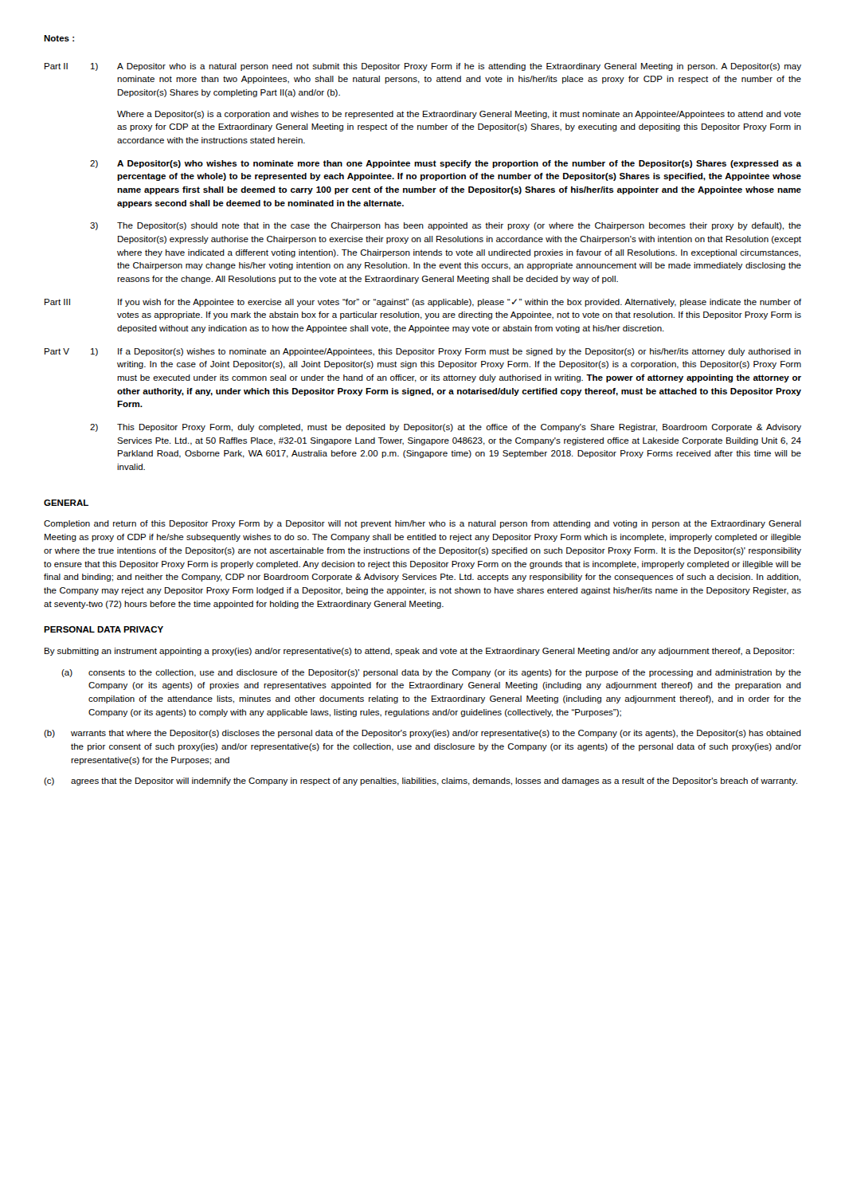Notes :
| Part II | 1) | A Depositor who is a natural person need not submit this Depositor Proxy Form if he is attending the Extraordinary General Meeting in person. A Depositor(s) may nominate not more than two Appointees, who shall be natural persons, to attend and vote in his/her/its place as proxy for CDP in respect of the number of the Depositor(s) Shares by completing Part II(a) and/or (b). Where a Depositor(s) is a corporation and wishes to be represented at the Extraordinary General Meeting, it must nominate an Appointee/Appointees to attend and vote as proxy for CDP at the Extraordinary General Meeting in respect of the number of the Depositor(s) Shares, by executing and depositing this Depositor Proxy Form in accordance with the instructions stated herein. |
| | 2) | A Depositor(s) who wishes to nominate more than one Appointee must specify the proportion of the number of the Depositor(s) Shares (expressed as a percentage of the whole) to be represented by each Appointee. If no proportion of the number of the Depositor(s) Shares is specified, the Appointee whose name appears first shall be deemed to carry 100 per cent of the number of the Depositor(s) Shares of his/her/its appointer and the Appointee whose name appears second shall be deemed to be nominated in the alternate. |
| | 3) | The Depositor(s) should note that in the case the Chairperson has been appointed as their proxy (or where the Chairperson becomes their proxy by default), the Depositor(s) expressly authorise the Chairperson to exercise their proxy on all Resolutions in accordance with the Chairperson's with intention on that Resolution (except where they have indicated a different voting intention). The Chairperson intends to vote all undirected proxies in favour of all Resolutions. In exceptional circumstances, the Chairperson may change his/her voting intention on any Resolution. In the event this occurs, an appropriate announcement will be made immediately disclosing the reasons for the change. All Resolutions put to the vote at the Extraordinary General Meeting shall be decided by way of poll. |
| Part III | | If you wish for the Appointee to exercise all your votes “for” or “against” (as applicable), please “✓” within the box provided. Alternatively, please indicate the number of votes as appropriate. If you mark the abstain box for a particular resolution, you are directing the Appointee, not to vote on that resolution. If this Depositor Proxy Form is deposited without any indication as to how the Appointee shall vote, the Appointee may vote or abstain from voting at his/her discretion. |
| Part V | 1) | If a Depositor(s) wishes to nominate an Appointee/Appointees, this Depositor Proxy Form must be signed by the Depositor(s) or his/her/its attorney duly authorised in writing. In the case of Joint Depositor(s), all Joint Depositor(s) must sign this Depositor Proxy Form. If the Depositor(s) is a corporation, this Depositor(s) Proxy Form must be executed under its common seal or under the hand of an officer, or its attorney duly authorised in writing. The power of attorney appointing the attorney or other authority, if any, under which this Depositor Proxy Form is signed, or a notarised/duly certified copy thereof, must be attached to this Depositor Proxy Form. |
| | 2) | This Depositor Proxy Form, duly completed, must be deposited by Depositor(s) at the office of the Company's Share Registrar, Boardroom Corporate & Advisory Services Pte. Ltd., at 50 Raffles Place, #32-01 Singapore Land Tower, Singapore 048623, or the Company's registered office at Lakeside Corporate Building Unit 6, 24 Parkland Road, Osborne Park, WA 6017, Australia before 2.00 p.m. (Singapore time) on 19 September 2018. Depositor Proxy Forms received after this time will be invalid. |
GENERAL
Completion and return of this Depositor Proxy Form by a Depositor will not prevent him/her who is a natural person from attending and voting in person at the Extraordinary General Meeting as proxy of CDP if he/she subsequently wishes to do so. The Company shall be entitled to reject any Depositor Proxy Form which is incomplete, improperly completed or illegible or where the true intentions of the Depositor(s) are not ascertainable from the instructions of the Depositor(s) specified on such Depositor Proxy Form. It is the Depositor(s)' responsibility to ensure that this Depositor Proxy Form is properly completed. Any decision to reject this Depositor Proxy Form on the grounds that is incomplete, improperly completed or illegible will be final and binding; and neither the Company, CDP nor Boardroom Corporate & Advisory Services Pte. Ltd. accepts any responsibility for the consequences of such a decision. In addition, the Company may reject any Depositor Proxy Form lodged if a Depositor, being the appointer, is not shown to have shares entered against his/her/its name in the Depository Register, as at seventy-two (72) hours before the time appointed for holding the Extraordinary General Meeting.
PERSONAL DATA PRIVACY
By submitting an instrument appointing a proxy(ies) and/or representative(s) to attend, speak and vote at the Extraordinary General Meeting and/or any adjournment thereof, a Depositor:
(a) consents to the collection, use and disclosure of the Depositor(s)' personal data by the Company (or its agents) for the purpose of the processing and administration by the Company (or its agents) of proxies and representatives appointed for the Extraordinary General Meeting (including any adjournment thereof) and the preparation and compilation of the attendance lists, minutes and other documents relating to the Extraordinary General Meeting (including any adjournment thereof), and in order for the Company (or its agents) to comply with any applicable laws, listing rules, regulations and/or guidelines (collectively, the “Purposes”);
(b) warrants that where the Depositor(s) discloses the personal data of the Depositor's proxy(ies) and/or representative(s) to the Company (or its agents), the Depositor(s) has obtained the prior consent of such proxy(ies) and/or representative(s) for the collection, use and disclosure by the Company (or its agents) of the personal data of such proxy(ies) and/or representative(s) for the Purposes; and
(c) agrees that the Depositor will indemnify the Company in respect of any penalties, liabilities, claims, demands, losses and damages as a result of the Depositor's breach of warranty.